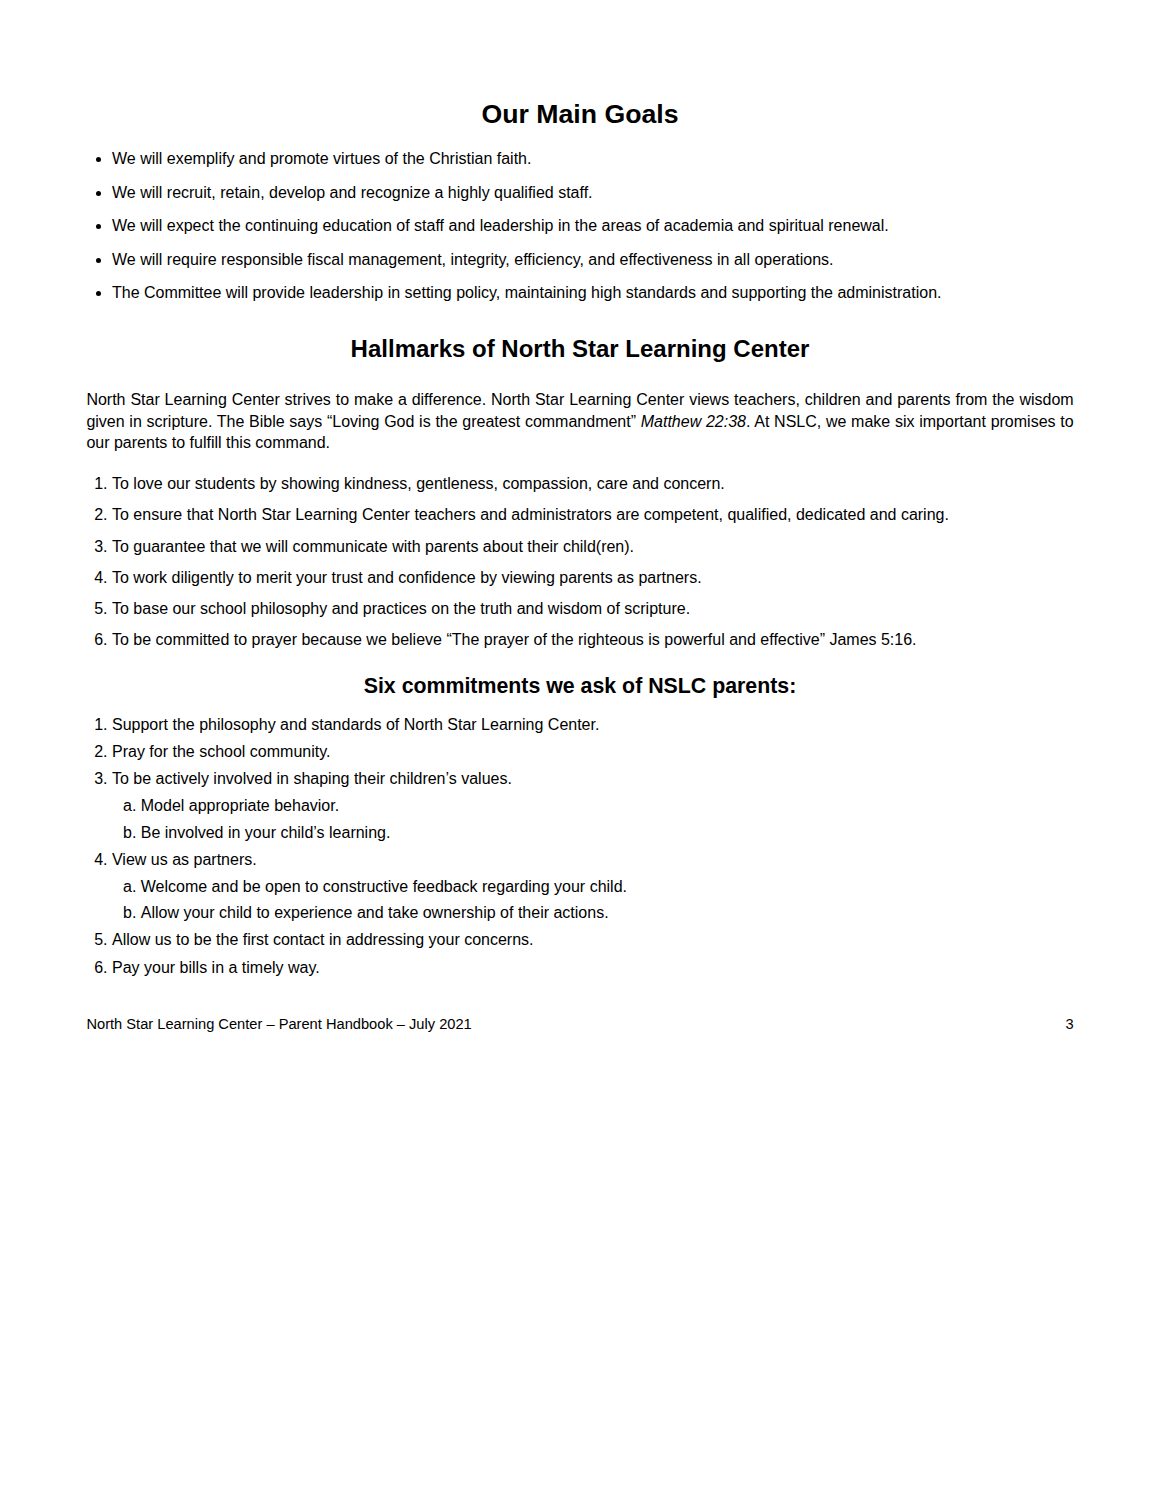Our Main Goals
We will exemplify and promote virtues of the Christian faith.
We will recruit, retain, develop and recognize a highly qualified staff.
We will expect the continuing education of staff and leadership in the areas of academia and spiritual renewal.
We will require responsible fiscal management, integrity, efficiency, and effectiveness in all operations.
The Committee will provide leadership in setting policy, maintaining high standards and supporting the administration.
Hallmarks of North Star Learning Center
North Star Learning Center strives to make a difference. North Star Learning Center views teachers, children and parents from the wisdom given in scripture. The Bible says “Loving God is the greatest commandment” Matthew 22:38. At NSLC, we make six important promises to our parents to fulfill this command.
To love our students by showing kindness, gentleness, compassion, care and concern.
To ensure that North Star Learning Center teachers and administrators are competent, qualified, dedicated and caring.
To guarantee that we will communicate with parents about their child(ren).
To work diligently to merit your trust and confidence by viewing parents as partners.
To base our school philosophy and practices on the truth and wisdom of scripture.
To be committed to prayer because we believe “The prayer of the righteous is powerful and effective” James 5:16.
Six commitments we ask of NSLC parents:
Support the philosophy and standards of North Star Learning Center.
Pray for the school community.
To be actively involved in shaping their children’s values.
Model appropriate behavior.
Be involved in your child’s learning.
View us as partners.
Welcome and be open to constructive feedback regarding your child.
Allow your child to experience and take ownership of their actions.
Allow us to be the first contact in addressing your concerns.
Pay your bills in a timely way.
North Star Learning Center – Parent Handbook – July 2021 3